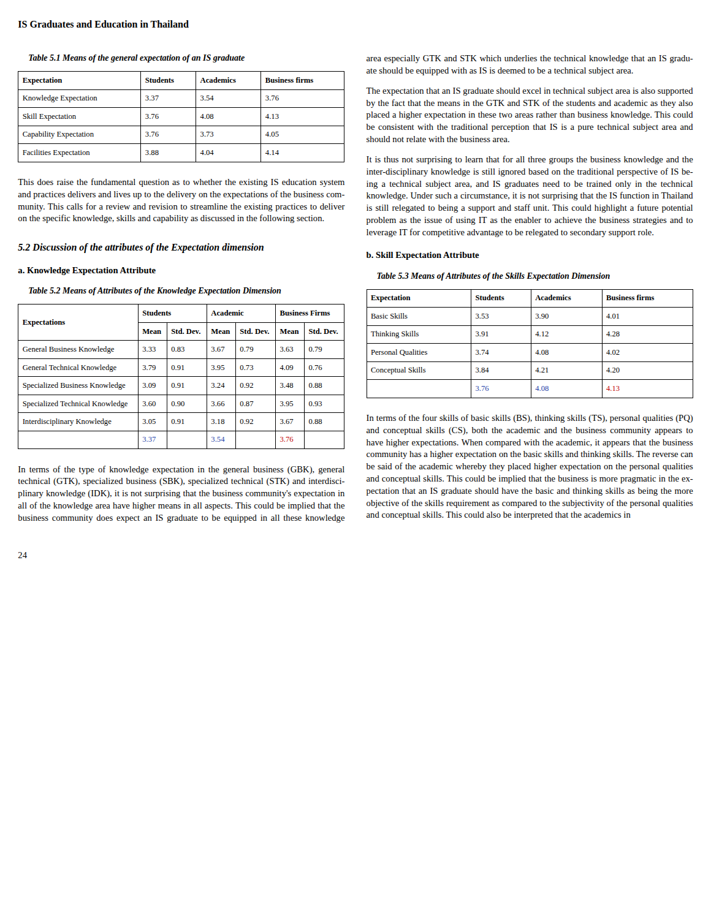IS Graduates and Education in Thailand
Table 5.1 Means of the general expectation of an IS graduate
| Expectation | Students | Academics | Business firms |
| --- | --- | --- | --- |
| Knowledge Expectation | 3.37 | 3.54 | 3.76 |
| Skill Expectation | 3.76 | 4.08 | 4.13 |
| Capability Expectation | 3.76 | 3.73 | 4.05 |
| Facilities Expectation | 3.88 | 4.04 | 4.14 |
This does raise the fundamental question as to whether the existing IS education system and practices delivers and lives up to the delivery on the expectations of the business community. This calls for a review and revision to streamline the existing practices to deliver on the specific knowledge, skills and capability as discussed in the following section.
5.2 Discussion of the attributes of the Expectation dimension
a. Knowledge Expectation Attribute
Table 5.2 Means of Attributes of the Knowledge Expectation Dimension
| Expectations | Students | Academic | Business Firms |
| --- | --- | --- | --- |
| Mean | Std. Dev. | Mean | Std. Dev. | Mean | Std. Dev. |
| General Business Knowledge | 3.33 | 0.83 | 3.67 | 0.79 | 3.63 | 0.79 |
| General Technical Knowledge | 3.79 | 0.91 | 3.95 | 0.73 | 4.09 | 0.76 |
| Specialized Business Knowledge | 3.09 | 0.91 | 3.24 | 0.92 | 3.48 | 0.88 |
| Specialized Technical Knowledge | 3.60 | 0.90 | 3.66 | 0.87 | 3.95 | 0.93 |
| Interdisciplinary Knowledge | 3.05 | 0.91 | 3.18 | 0.92 | 3.67 | 0.88 |
| | 3.37 | | 3.54 | | 3.76 | |
In terms of the type of knowledge expectation in the general business (GBK), general technical (GTK), specialized business (SBK), specialized technical (STK) and interdisciplinary knowledge (IDK), it is not surprising that the business community's expectation in all of the knowledge area have higher means in all aspects. This could be implied that the business community does expect an IS graduate to be equipped in all these knowledge area especially GTK and STK which underlies the technical knowledge that an IS graduate should be equipped with as IS is deemed to be a technical subject area.
The expectation that an IS graduate should excel in technical subject area is also supported by the fact that the means in the GTK and STK of the students and academic as they also placed a higher expectation in these two areas rather than business knowledge. This could be consistent with the traditional perception that IS is a pure technical subject area and should not relate with the business area.
It is thus not surprising to learn that for all three groups the business knowledge and the inter-disciplinary knowledge is still ignored based on the traditional perspective of IS being a technical subject area, and IS graduates need to be trained only in the technical knowledge. Under such a circumstance, it is not surprising that the IS function in Thailand is still relegated to being a support and staff unit. This could highlight a future potential problem as the issue of using IT as the enabler to achieve the business strategies and to leverage IT for competitive advantage to be relegated to secondary support role.
b. Skill Expectation Attribute
Table 5.3 Means of Attributes of the Skills Expectation Dimension
| Expectation | Students | Academics | Business firms |
| --- | --- | --- | --- |
| Basic Skills | 3.53 | 3.90 | 4.01 |
| Thinking Skills | 3.91 | 4.12 | 4.28 |
| Personal Qualities | 3.74 | 4.08 | 4.02 |
| Conceptual Skills | 3.84 | 4.21 | 4.20 |
| | 3.76 | 4.08 | 4.13 |
In terms of the four skills of basic skills (BS), thinking skills (TS), personal qualities (PQ) and conceptual skills (CS), both the academic and the business community appears to have higher expectations. When compared with the academic, it appears that the business community has a higher expectation on the basic skills and thinking skills. The reverse can be said of the academic whereby they placed higher expectation on the personal qualities and conceptual skills. This could be implied that the business is more pragmatic in the expectation that an IS graduate should have the basic and thinking skills as being the more objective of the skills requirement as compared to the subjectivity of the personal qualities and conceptual skills. This could also be interpreted that the academics in
24